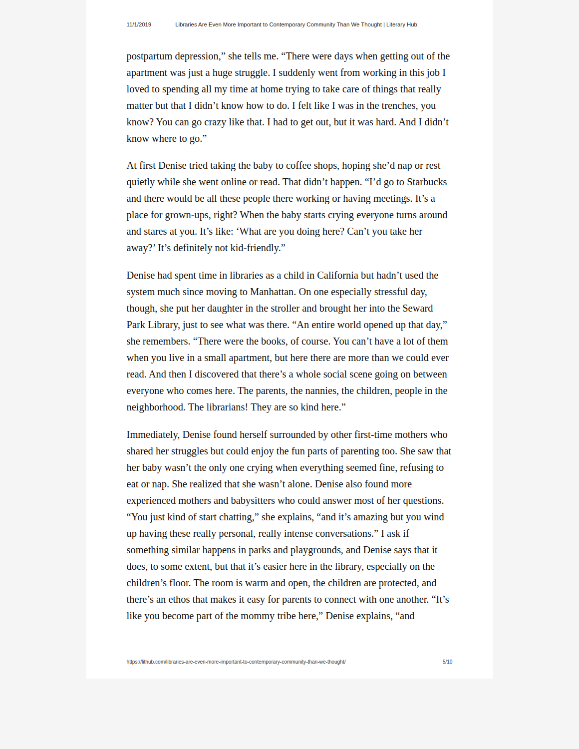11/1/2019 Libraries Are Even More Important to Contemporary Community Than We Thought | Literary Hub
postpartum depression,” she tells me. “There were days when getting out of the apartment was just a huge struggle. I suddenly went from working in this job I loved to spending all my time at home trying to take care of things that really matter but that I didn’t know how to do. I felt like I was in the trenches, you know? You can go crazy like that. I had to get out, but it was hard. And I didn’t know where to go.”
At first Denise tried taking the baby to coffee shops, hoping she’d nap or rest quietly while she went online or read. That didn’t happen. “I’d go to Starbucks and there would be all these people there working or having meetings. It’s a place for grown-ups, right? When the baby starts crying everyone turns around and stares at you. It’s like: ‘What are you doing here? Can’t you take her away?’ It’s definitely not kid-friendly.”
Denise had spent time in libraries as a child in California but hadn’t used the system much since moving to Manhattan. On one especially stressful day, though, she put her daughter in the stroller and brought her into the Seward Park Library, just to see what was there. “An entire world opened up that day,” she remembers. “There were the books, of course. You can’t have a lot of them when you live in a small apartment, but here there are more than we could ever read. And then I discovered that there’s a whole social scene going on between everyone who comes here. The parents, the nannies, the children, people in the neighborhood. The librarians! They are so kind here.”
Immediately, Denise found herself surrounded by other first-time mothers who shared her struggles but could enjoy the fun parts of parenting too. She saw that her baby wasn’t the only one crying when everything seemed fine, refusing to eat or nap. She realized that she wasn’t alone. Denise also found more experienced mothers and babysitters who could answer most of her questions. “You just kind of start chatting,” she explains, “and it’s amazing but you wind up having these really personal, really intense conversations.” I ask if something similar happens in parks and playgrounds, and Denise says that it does, to some extent, but that it’s easier here in the library, especially on the children’s floor. The room is warm and open, the children are protected, and there’s an ethos that makes it easy for parents to connect with one another. “It’s like you become part of the mommy tribe here,” Denise explains, “and
https://lithub.com/libraries-are-even-more-important-to-contemporary-community-than-we-thought/ 5/10